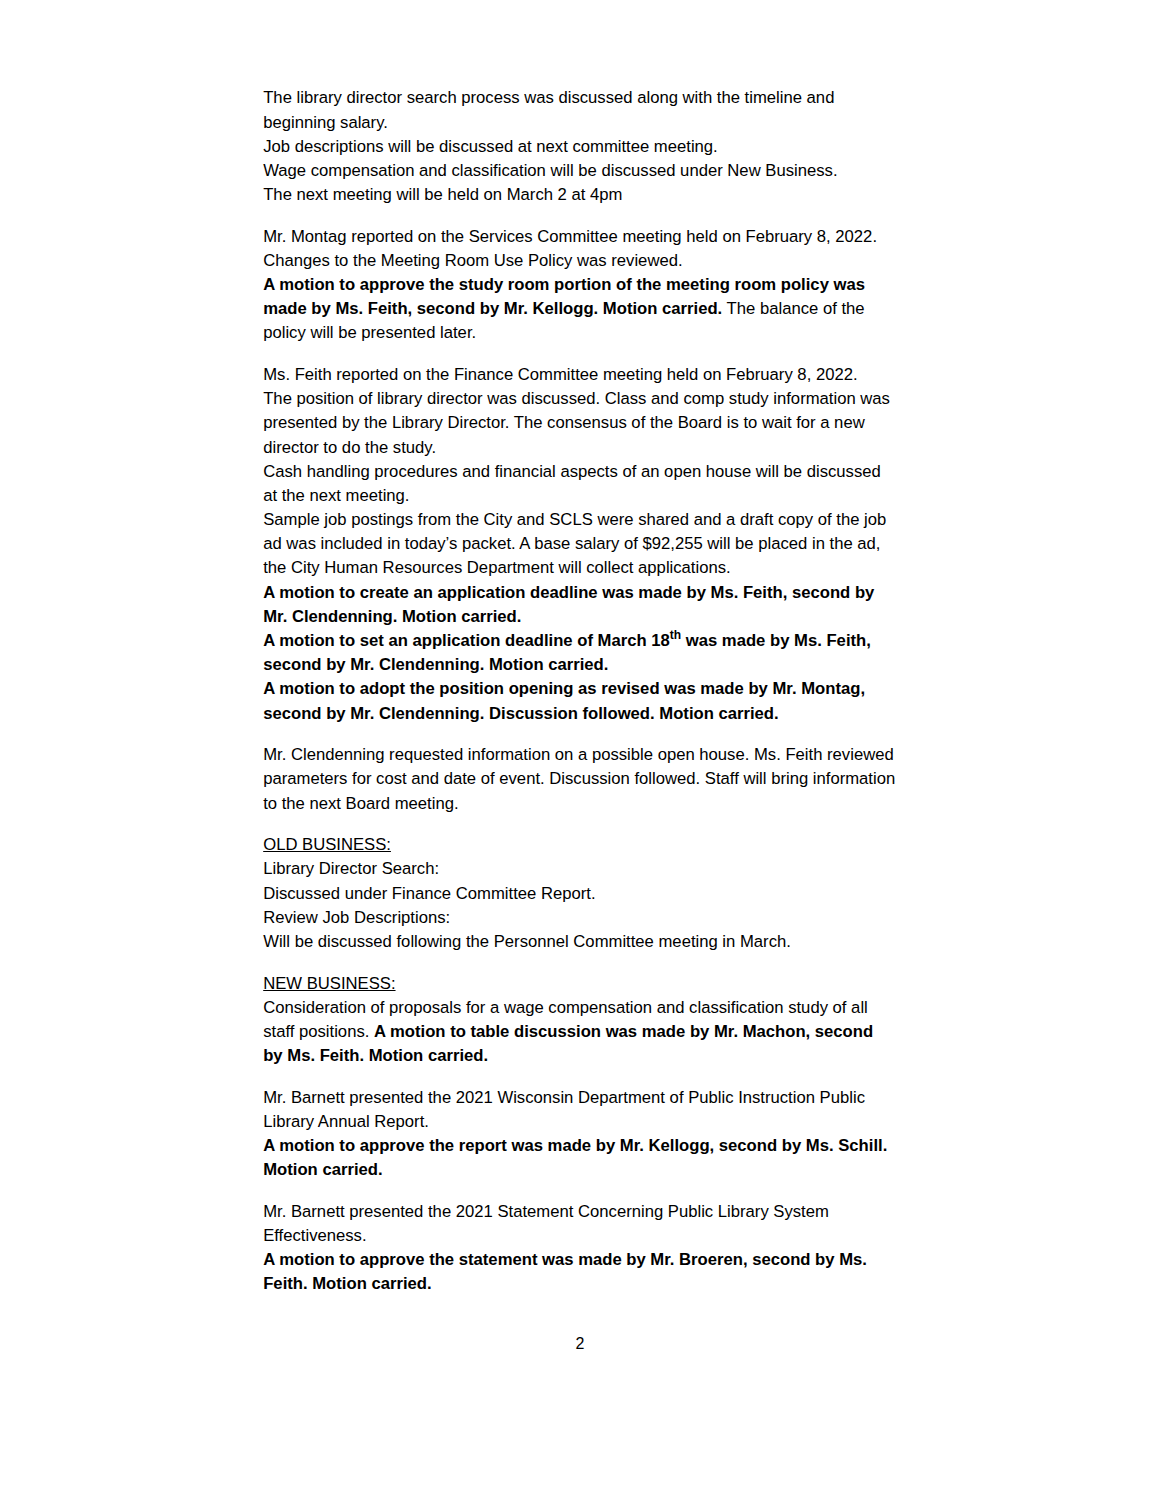The library director search process was discussed along with the timeline and beginning salary.
Job descriptions will be discussed at next committee meeting.
Wage compensation and classification will be discussed under New Business.
The next meeting will be held on March 2 at 4pm
Mr. Montag reported on the Services Committee meeting held on February 8, 2022. Changes to the Meeting Room Use Policy was reviewed.
A motion to approve the study room portion of the meeting room policy was made by Ms. Feith, second by Mr. Kellogg. Motion carried. The balance of the policy will be presented later.
Ms. Feith reported on the Finance Committee meeting held on February 8, 2022.
The position of library director was discussed. Class and comp study information was presented by the Library Director. The consensus of the Board is to wait for a new director to do the study.
Cash handling procedures and financial aspects of an open house will be discussed at the next meeting.
Sample job postings from the City and SCLS were shared and a draft copy of the job ad was included in today’s packet. A base salary of $92,255 will be placed in the ad, the City Human Resources Department will collect applications.
A motion to create an application deadline was made by Ms. Feith, second by Mr. Clendenning. Motion carried.
A motion to set an application deadline of March 18th was made by Ms. Feith, second by Mr. Clendenning. Motion carried.
A motion to adopt the position opening as revised was made by Mr. Montag, second by Mr. Clendenning. Discussion followed. Motion carried.
Mr. Clendenning requested information on a possible open house. Ms. Feith reviewed parameters for cost and date of event. Discussion followed. Staff will bring information to the next Board meeting.
OLD BUSINESS:
Library Director Search:
Discussed under Finance Committee Report.
Review Job Descriptions:
Will be discussed following the Personnel Committee meeting in March.
NEW BUSINESS:
Consideration of proposals for a wage compensation and classification study of all staff positions. A motion to table discussion was made by Mr. Machon, second by Ms. Feith. Motion carried.
Mr. Barnett presented the 2021 Wisconsin Department of Public Instruction Public Library Annual Report.
A motion to approve the report was made by Mr. Kellogg, second by Ms. Schill. Motion carried.
Mr. Barnett presented the 2021 Statement Concerning Public Library System Effectiveness.
A motion to approve the statement was made by Mr. Broeren, second by Ms. Feith. Motion carried.
2